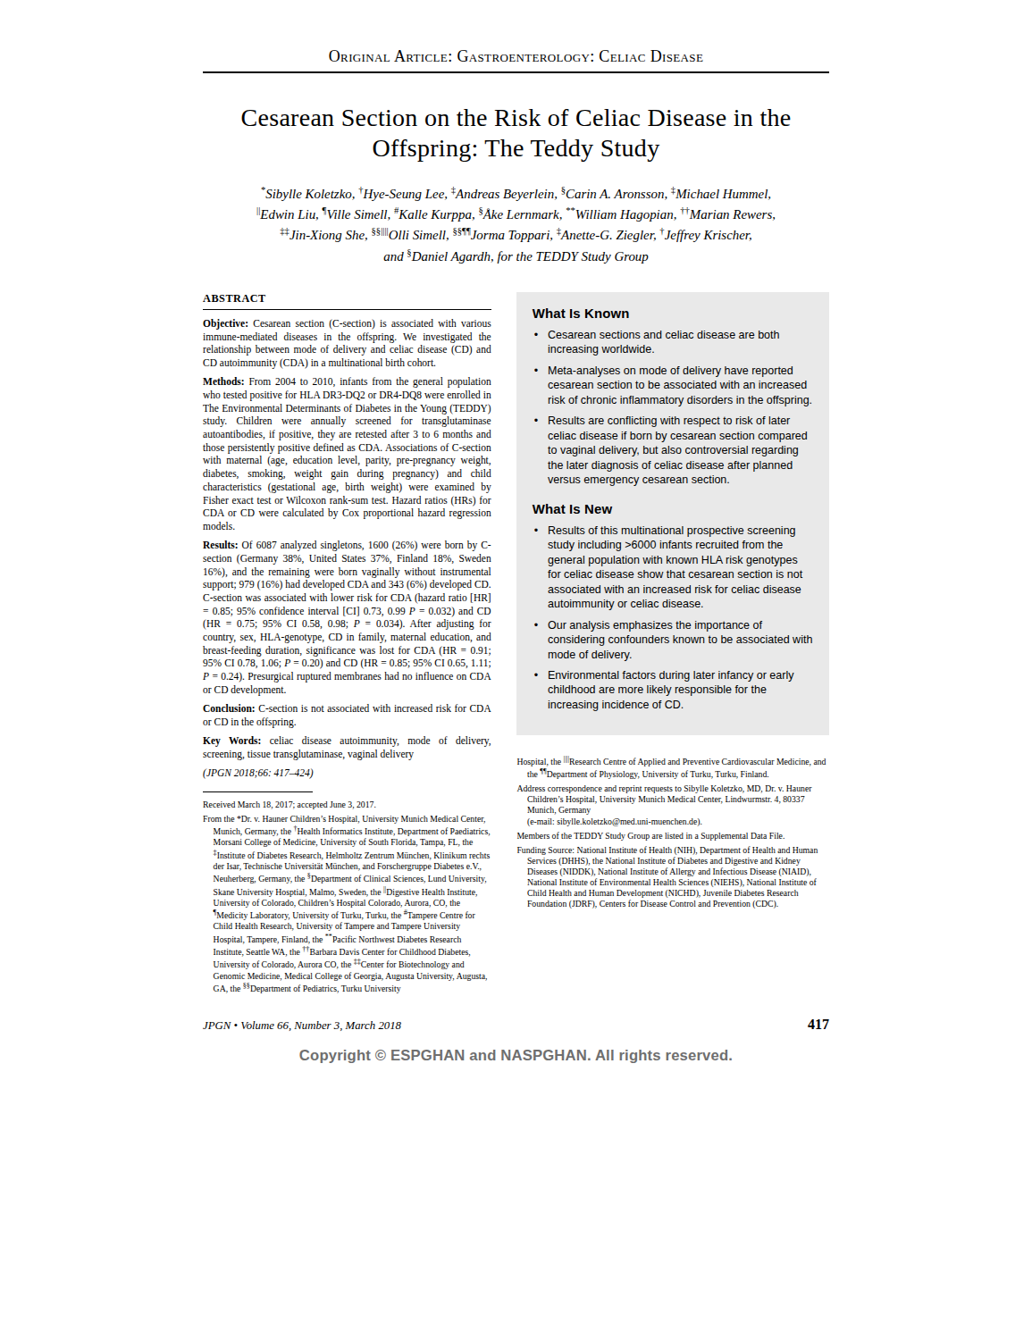Original Article: Gastroenterology: Celiac Disease
Cesarean Section on the Risk of Celiac Disease in the Offspring: The Teddy Study
*Sibylle Koletzko, †Hye-Seung Lee, ‡Andreas Beyerlein, §Carin A. Aronsson, ‡Michael Hummel,
||Edwin Liu, ¶Ville Simell, #Kalle Kurppa, §Åke Lernmark, **William Hagopian, ††Marian Rewers,
‡‡Jin-Xiong She, §§||||Olli Simell, §§¶¶Jorma Toppari, ‡Anette-G. Ziegler, †Jeffrey Krischer,
and §Daniel Agardh, for the TEDDY Study Group
ABSTRACT
Objective: Cesarean section (C-section) is associated with various immune-mediated diseases in the offspring. We investigated the relationship between mode of delivery and celiac disease (CD) and CD autoimmunity (CDA) in a multinational birth cohort.
Methods: From 2004 to 2010, infants from the general population who tested positive for HLA DR3-DQ2 or DR4-DQ8 were enrolled in The Environmental Determinants of Diabetes in the Young (TEDDY) study. Children were annually screened for transglutaminase autoantibodies, if positive, they are retested after 3 to 6 months and those persistently positive defined as CDA. Associations of C-section with maternal (age, education level, parity, pre-pregnancy weight, diabetes, smoking, weight gain during pregnancy) and child characteristics (gestational age, birth weight) were examined by Fisher exact test or Wilcoxon rank-sum test. Hazard ratios (HRs) for CDA or CD were calculated by Cox proportional hazard regression models.
Results: Of 6087 analyzed singletons, 1600 (26%) were born by C-section (Germany 38%, United States 37%, Finland 18%, Sweden 16%), and the remaining were born vaginally without instrumental support; 979 (16%) had developed CDA and 343 (6%) developed CD. C-section was associated with lower risk for CDA (hazard ratio [HR] = 0.85; 95% confidence interval [CI] 0.73, 0.99 P = 0.032) and CD (HR = 0.75; 95% CI 0.58, 0.98; P = 0.034). After adjusting for country, sex, HLA-genotype, CD in family, maternal education, and breast-feeding duration, significance was lost for CDA (HR = 0.91; 95% CI 0.78, 1.06; P = 0.20) and CD (HR = 0.85; 95% CI 0.65, 1.11; P = 0.24). Presurgical ruptured membranes had no influence on CDA or CD development.
Conclusion: C-section is not associated with increased risk for CDA or CD in the offspring.
Key Words: celiac disease autoimmunity, mode of delivery, screening, tissue transglutaminase, vaginal delivery
(JPGN 2018;66: 417–424)
Received March 18, 2017; accepted June 3, 2017.
From the *Dr. v. Hauner Children’s Hospital, University Munich Medical Center, Munich, Germany, the †Health Informatics Institute, Department of Paediatrics, Morsani College of Medicine, University of South Florida, Tampa, FL, the ‡Institute of Diabetes Research, Helmholtz Zentrum München, Klinikum rechts der Isar, Technische Universität München, and Forschergruppe Diabetes e.V., Neuherberg, Germany, the §Department of Clinical Sciences, Lund University, Skane University Hosptial, Malmo, Sweden, the ||Digestive Health Institute, University of Colorado, Children’s Hospital Colorado, Aurora, CO, the ¶Medicity Laboratory, University of Turku, Turku, the #Tampere Centre for Child Health Research, University of Tampere and Tampere University Hospital, Tampere, Finland, the **Pacific Northwest Diabetes Research Institute, Seattle WA, the ††Barbara Davis Center for Childhood Diabetes, University of Colorado, Aurora CO, the ‡‡Center for Biotechnology and Genomic Medicine, Medical College of Georgia, Augusta University, Augusta, GA, the §§Department of Pediatrics, Turku University
What Is Known
Cesarean sections and celiac disease are both increasing worldwide.
Meta-analyses on mode of delivery have reported cesarean section to be associated with an increased risk of chronic inflammatory disorders in the offspring.
Results are conflicting with respect to risk of later celiac disease if born by cesarean section compared to vaginal delivery, but also controversial regarding the later diagnosis of celiac disease after planned versus emergency cesarean section.
What Is New
Results of this multinational prospective screening study including >6000 infants recruited from the general population with known HLA risk genotypes for celiac disease show that cesarean section is not associated with an increased risk for celiac disease autoimmunity or celiac disease.
Our analysis emphasizes the importance of considering confounders known to be associated with mode of delivery.
Environmental factors during later infancy or early childhood are more likely responsible for the increasing incidence of CD.
Hospital, the ||||Research Centre of Applied and Preventive Cardiovascular Medicine, and the ¶¶Department of Physiology, University of Turku, Turku, Finland.
Address correspondence and reprint requests to Sibylle Koletzko, MD, Dr. v. Hauner Children’s Hospital, University Munich Medical Center, Lindwurmstr. 4, 80337 Munich, Germany
(e-mail: sibylle.koletzko@med.uni-muenchen.de).
Members of the TEDDY Study Group are listed in a Supplemental Data File.
Funding Source: National Institute of Health (NIH), Department of Health and Human Services (DHHS), the National Institute of Diabetes and Digestive and Kidney Diseases (NIDDK), National Institute of Allergy and Infectious Disease (NIAID), National Institute of Environmental Health Sciences (NIEHS), National Institute of Child Health and Human Development (NICHD), Juvenile Diabetes Research Foundation (JDRF), Centers for Disease Control and Prevention (CDC).
JPGN • Volume 66, Number 3, March 2018
417
Copyright © ESPGHAN and NASPGHAN. All rights reserved.